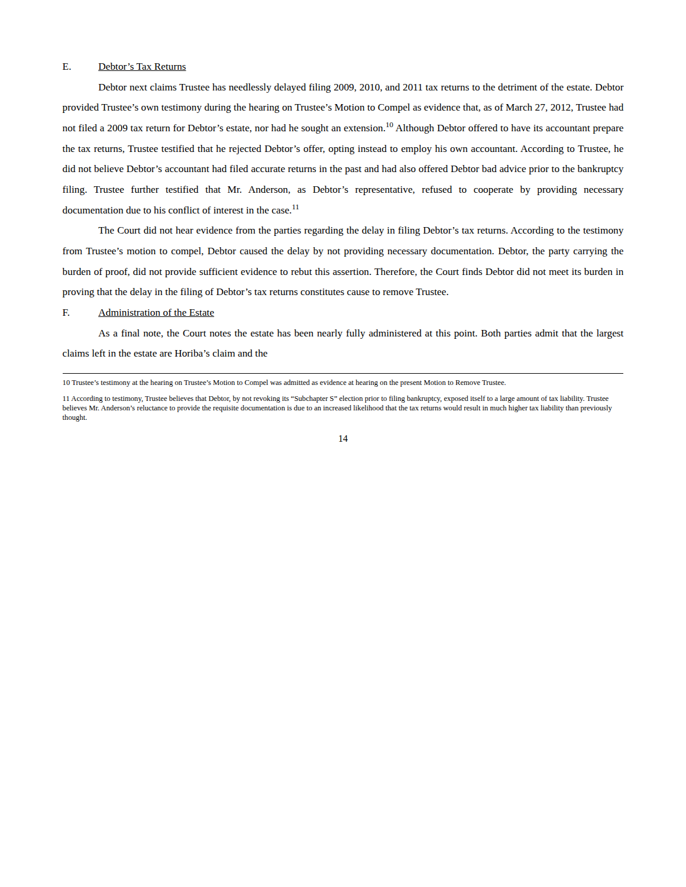E. Debtor’s Tax Returns
Debtor next claims Trustee has needlessly delayed filing 2009, 2010, and 2011 tax returns to the detriment of the estate. Debtor provided Trustee’s own testimony during the hearing on Trustee’s Motion to Compel as evidence that, as of March 27, 2012, Trustee had not filed a 2009 tax return for Debtor’s estate, nor had he sought an extension.10 Although Debtor offered to have its accountant prepare the tax returns, Trustee testified that he rejected Debtor’s offer, opting instead to employ his own accountant. According to Trustee, he did not believe Debtor’s accountant had filed accurate returns in the past and had also offered Debtor bad advice prior to the bankruptcy filing. Trustee further testified that Mr. Anderson, as Debtor’s representative, refused to cooperate by providing necessary documentation due to his conflict of interest in the case.11
The Court did not hear evidence from the parties regarding the delay in filing Debtor’s tax returns. According to the testimony from Trustee’s motion to compel, Debtor caused the delay by not providing necessary documentation. Debtor, the party carrying the burden of proof, did not provide sufficient evidence to rebut this assertion. Therefore, the Court finds Debtor did not meet its burden in proving that the delay in the filing of Debtor’s tax returns constitutes cause to remove Trustee.
F. Administration of the Estate
As a final note, the Court notes the estate has been nearly fully administered at this point. Both parties admit that the largest claims left in the estate are Horiba’s claim and the
10 Trustee’s testimony at the hearing on Trustee’s Motion to Compel was admitted as evidence at hearing on the present Motion to Remove Trustee.
11 According to testimony, Trustee believes that Debtor, by not revoking its “Subchapter S” election prior to filing bankruptcy, exposed itself to a large amount of tax liability. Trustee believes Mr. Anderson’s reluctance to provide the requisite documentation is due to an increased likelihood that the tax returns would result in much higher tax liability than previously thought.
14